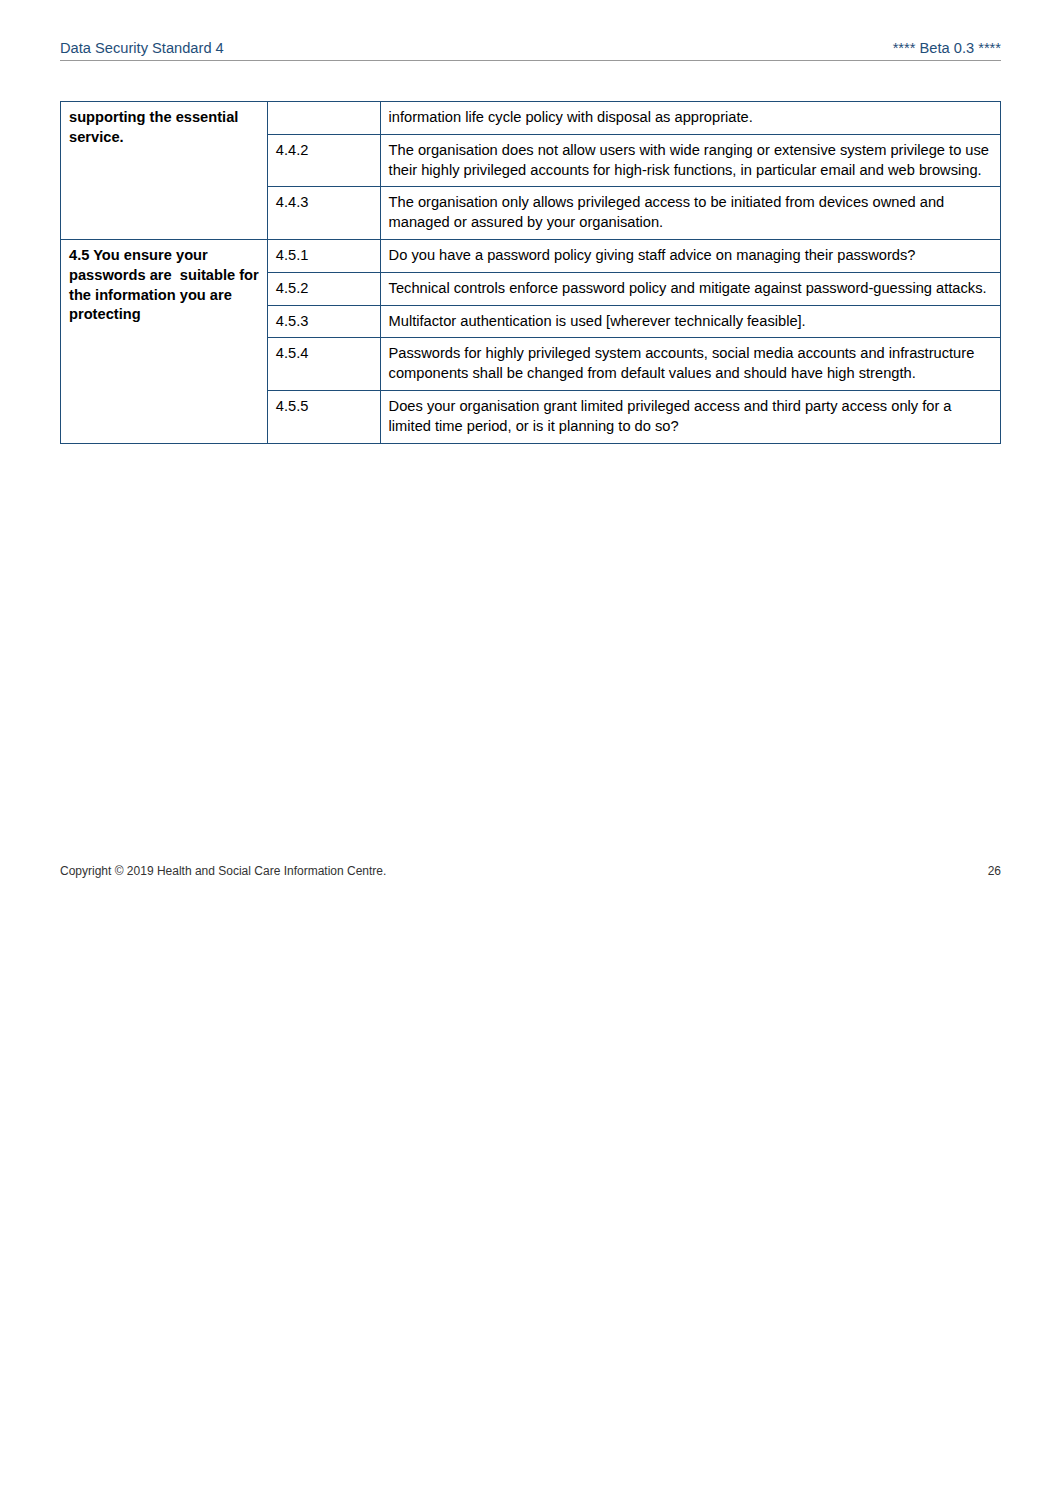Data Security Standard 4
**** Beta 0.3 ****
| supporting the essential service. | | information life cycle policy with disposal as appropriate. |
| 4.4.2 | The organisation does not allow users with wide ranging or extensive system privilege to use their highly privileged accounts for high-risk functions, in particular email and web browsing. |
| 4.4.3 | The organisation only allows privileged access to be initiated from devices owned and managed or assured by your organisation. |
| 4.5 You ensure your passwords are suitable for the information you are protecting | 4.5.1 | Do you have a password policy giving staff advice on managing their passwords? |
| 4.5.2 | Technical controls enforce password policy and mitigate against password-guessing attacks. |
| 4.5.3 | Multifactor authentication is used [wherever technically feasible]. |
| 4.5.4 | Passwords for highly privileged system accounts, social media accounts and infrastructure components shall be changed from default values and should have high strength. |
| 4.5.5 | Does your organisation grant limited privileged access and third party access only for a limited time period, or is it planning to do so? |
Copyright © 2019 Health and Social Care Information Centre.
26